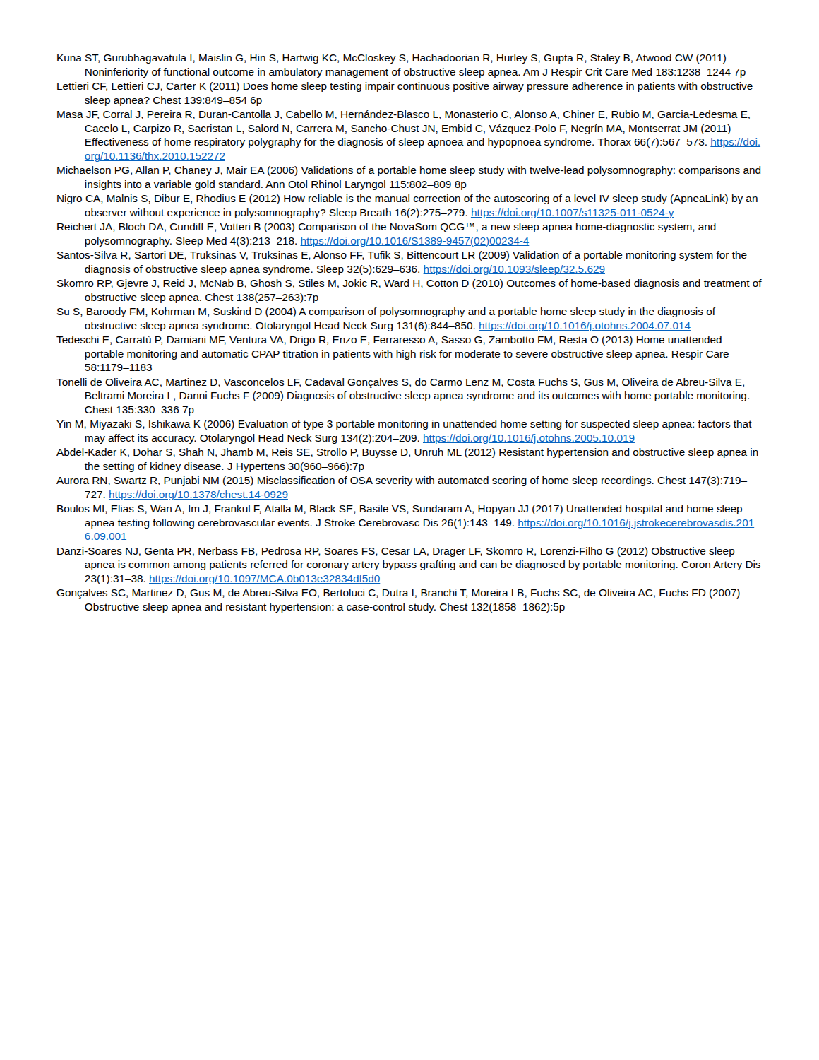Kuna ST, Gurubhagavatula I, Maislin G, Hin S, Hartwig KC, McCloskey S, Hachadoorian R, Hurley S, Gupta R, Staley B, Atwood CW (2011) Noninferiority of functional outcome in ambulatory management of obstructive sleep apnea. Am J Respir Crit Care Med 183:1238–1244 7p
Lettieri CF, Lettieri CJ, Carter K (2011) Does home sleep testing impair continuous positive airway pressure adherence in patients with obstructive sleep apnea? Chest 139:849–854 6p
Masa JF, Corral J, Pereira R, Duran-Cantolla J, Cabello M, Hernández-Blasco L, Monasterio C, Alonso A, Chiner E, Rubio M, Garcia-Ledesma E, Cacelo L, Carpizo R, Sacristan L, Salord N, Carrera M, Sancho-Chust JN, Embid C, Vázquez-Polo F, Negrín MA, Montserrat JM (2011) Effectiveness of home respiratory polygraphy for the diagnosis of sleep apnoea and hypopnoea syndrome. Thorax 66(7):567–573. https://doi.org/10.1136/thx.2010.152272
Michaelson PG, Allan P, Chaney J, Mair EA (2006) Validations of a portable home sleep study with twelve-lead polysomnography: comparisons and insights into a variable gold standard. Ann Otol Rhinol Laryngol 115:802–809 8p
Nigro CA, Malnis S, Dibur E, Rhodius E (2012) How reliable is the manual correction of the autoscoring of a level IV sleep study (ApneaLink) by an observer without experience in polysomnography? Sleep Breath 16(2):275–279. https://doi.org/10.1007/s11325-011-0524-y
Reichert JA, Bloch DA, Cundiff E, Votteri B (2003) Comparison of the NovaSom QCG™, a new sleep apnea home-diagnostic system, and polysomnography. Sleep Med 4(3):213–218. https://doi.org/10.1016/S1389-9457(02)00234-4
Santos-Silva R, Sartori DE, Truksinas V, Truksinas E, Alonso FF, Tufik S, Bittencourt LR (2009) Validation of a portable monitoring system for the diagnosis of obstructive sleep apnea syndrome. Sleep 32(5):629–636. https://doi.org/10.1093/sleep/32.5.629
Skomro RP, Gjevre J, Reid J, McNab B, Ghosh S, Stiles M, Jokic R, Ward H, Cotton D (2010) Outcomes of home-based diagnosis and treatment of obstructive sleep apnea. Chest 138(257–263):7p
Su S, Baroody FM, Kohrman M, Suskind D (2004) A comparison of polysomnography and a portable home sleep study in the diagnosis of obstructive sleep apnea syndrome. Otolaryngol Head Neck Surg 131(6):844–850. https://doi.org/10.1016/j.otohns.2004.07.014
Tedeschi E, Carratù P, Damiani MF, Ventura VA, Drigo R, Enzo E, Ferraresso A, Sasso G, Zambotto FM, Resta O (2013) Home unattended portable monitoring and automatic CPAP titration in patients with high risk for moderate to severe obstructive sleep apnea. Respir Care 58:1179–1183
Tonelli de Oliveira AC, Martinez D, Vasconcelos LF, Cadaval Gonçalves S, do Carmo Lenz M, Costa Fuchs S, Gus M, Oliveira de Abreu-Silva E, Beltrami Moreira L, Danni Fuchs F (2009) Diagnosis of obstructive sleep apnea syndrome and its outcomes with home portable monitoring. Chest 135:330–336 7p
Yin M, Miyazaki S, Ishikawa K (2006) Evaluation of type 3 portable monitoring in unattended home setting for suspected sleep apnea: factors that may affect its accuracy. Otolaryngol Head Neck Surg 134(2):204–209. https://doi.org/10.1016/j.otohns.2005.10.019
Abdel-Kader K, Dohar S, Shah N, Jhamb M, Reis SE, Strollo P, Buysse D, Unruh ML (2012) Resistant hypertension and obstructive sleep apnea in the setting of kidney disease. J Hypertens 30(960–966):7p
Aurora RN, Swartz R, Punjabi NM (2015) Misclassification of OSA severity with automated scoring of home sleep recordings. Chest 147(3):719–727. https://doi.org/10.1378/chest.14-0929
Boulos MI, Elias S, Wan A, Im J, Frankul F, Atalla M, Black SE, Basile VS, Sundaram A, Hopyan JJ (2017) Unattended hospital and home sleep apnea testing following cerebrovascular events. J Stroke Cerebrovasc Dis 26(1):143–149. https://doi.org/10.1016/j.jstrokecerebrovasdis.2016.09.001
Danzi-Soares NJ, Genta PR, Nerbass FB, Pedrosa RP, Soares FS, Cesar LA, Drager LF, Skomro R, Lorenzi-Filho G (2012) Obstructive sleep apnea is common among patients referred for coronary artery bypass grafting and can be diagnosed by portable monitoring. Coron Artery Dis 23(1):31–38. https://doi.org/10.1097/MCA.0b013e32834df5d0
Gonçalves SC, Martinez D, Gus M, de Abreu-Silva EO, Bertoluci C, Dutra I, Branchi T, Moreira LB, Fuchs SC, de Oliveira AC, Fuchs FD (2007) Obstructive sleep apnea and resistant hypertension: a case-control study. Chest 132(1858–1862):5p